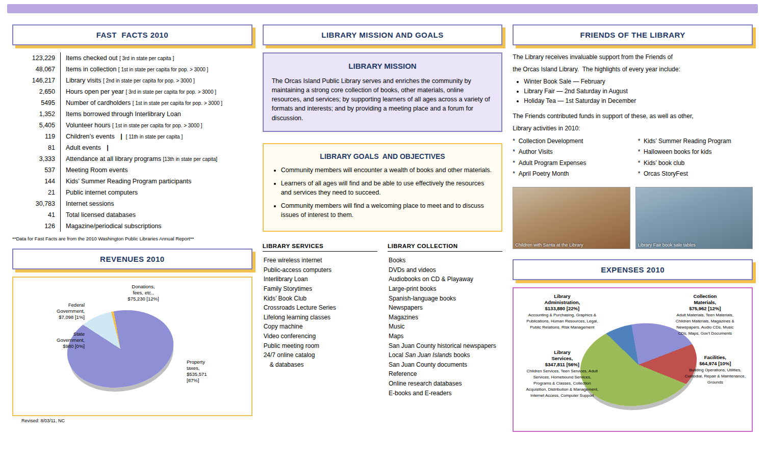FAST FACTS 2010
| 123,229 | Items checked out [ 3rd in state per capita ] |
| 48,067 | Items in collection [ 1st in state per capita for pop. > 3000 ] |
| 146,217 | Library visits [ 2nd in state per capita for pop. > 3000 ] |
| 2,650 | Hours open per year [ 3rd in state per capita for pop. > 3000 ] |
| 5495 | Number of cardholders [ 1st in state per capita for pop. > 3000 ] |
| 1,352 | Items borrowed through Interlibrary Loan |
| 5,405 | Volunteer hours [ 1st in state per capita for pop. > 3000 ] |
| 119 | Children’s events ┃ [ 11th in state per capita ] |
| 81 | Adult events ┃ |
| 3,333 | Attendance at all library programs [13th in state per capita] |
| 537 | Meeting Room events |
| 144 | Kids’ Summer Reading Program participants |
| 21 | Public internet computers |
| 30,783 | Internet sessions |
| 41 | Total licensed databases |
| 126 | Magazine/periodical subscriptions |
**Data for Fast Facts are from the 2010 Washington Public Libraries Annual Report**
REVENUES 2010
Donations,
fees, etc.,
$75,230 [12%]
Federal
Government,
$7,098 [1%]
State
Government,
$980 [0%]
Property
taxes,
$535,571
[87%]
Revised: 8/03/11, NC
LIBRARY MISSION AND GOALS
LIBRARY MISSION
The Orcas Island Public Library serves and enriches the community by maintaining a strong core collection of books, other materials, online resources, and services; by supporting learners of all ages across a variety of formats and interests; and by providing a meeting place and a forum for discussion.
LIBRARY GOALS AND OBJECTIVES
Community members will encounter a wealth of books and other materials.
Learners of all ages will find and be able to use effectively the resources and services they need to succeed.
Community members will find a welcoming place to meet and to discuss issues of interest to them.
LIBRARY SERVICES
Free wireless internet
Public-access computers
Interlibrary Loan
Family Storytimes
Kids’ Book Club
Crossroads Lecture Series
Lifelong learning classes
Copy machine
Video conferencing
Public meeting room
24/7 online catalog
& databases
LIBRARY COLLECTION
Books
DVDs and videos
Audiobooks on CD & Playaway
Large-print books
Spanish-language books
Newspapers
Magazines
Music
Maps
San Juan County historical newspapers
Local San Juan Islands books
San Juan County documents
Reference
Online research databases
E-books and E-readers
FRIENDS OF THE LIBRARY
The Library receives invaluable support from the Friends of
the Orcas Island Library. The highlights of every year include:
Winter Book Sale — February
Library Fair — 2nd Saturday in August
Holiday Tea — 1st Saturday in December
The Friends contributed funds in support of these, as well as other,
Library activities in 2010:
* Collection Development
* Author Visits
* Adult Program Expenses
* April Poetry Month
* Kids’ Summer Reading Program
* Halloween books for kids
* Kids’ book club
* Orcas StoryFest
Children with Santa at the Library
Library Fair book sale tables
EXPENSES 2010
Library
Administration,
$133,880 [22%]
Accounting & Purchasing, Graphics & Publications, Human Resources, Legal, Public Relations, Risk Management
Collection
Materials,
$75,962 [12%]
Adult Materials, Teen Materials, Children Materials, Magazines & Newspapers, Audio CDs, Music CDs, Maps, Gov’t Documents
Library
Services,
$347,811 [56%]
Children Services, Teen Services, Adult Services, Homebound Services, Programs & Classes, Collection Acquisition, Distribution & Management, Internet Access, Computer Support
Facilities,
$64,974 [10%]
Building Operations, Utilities, Custodial, Repair & Maintenance, Grounds